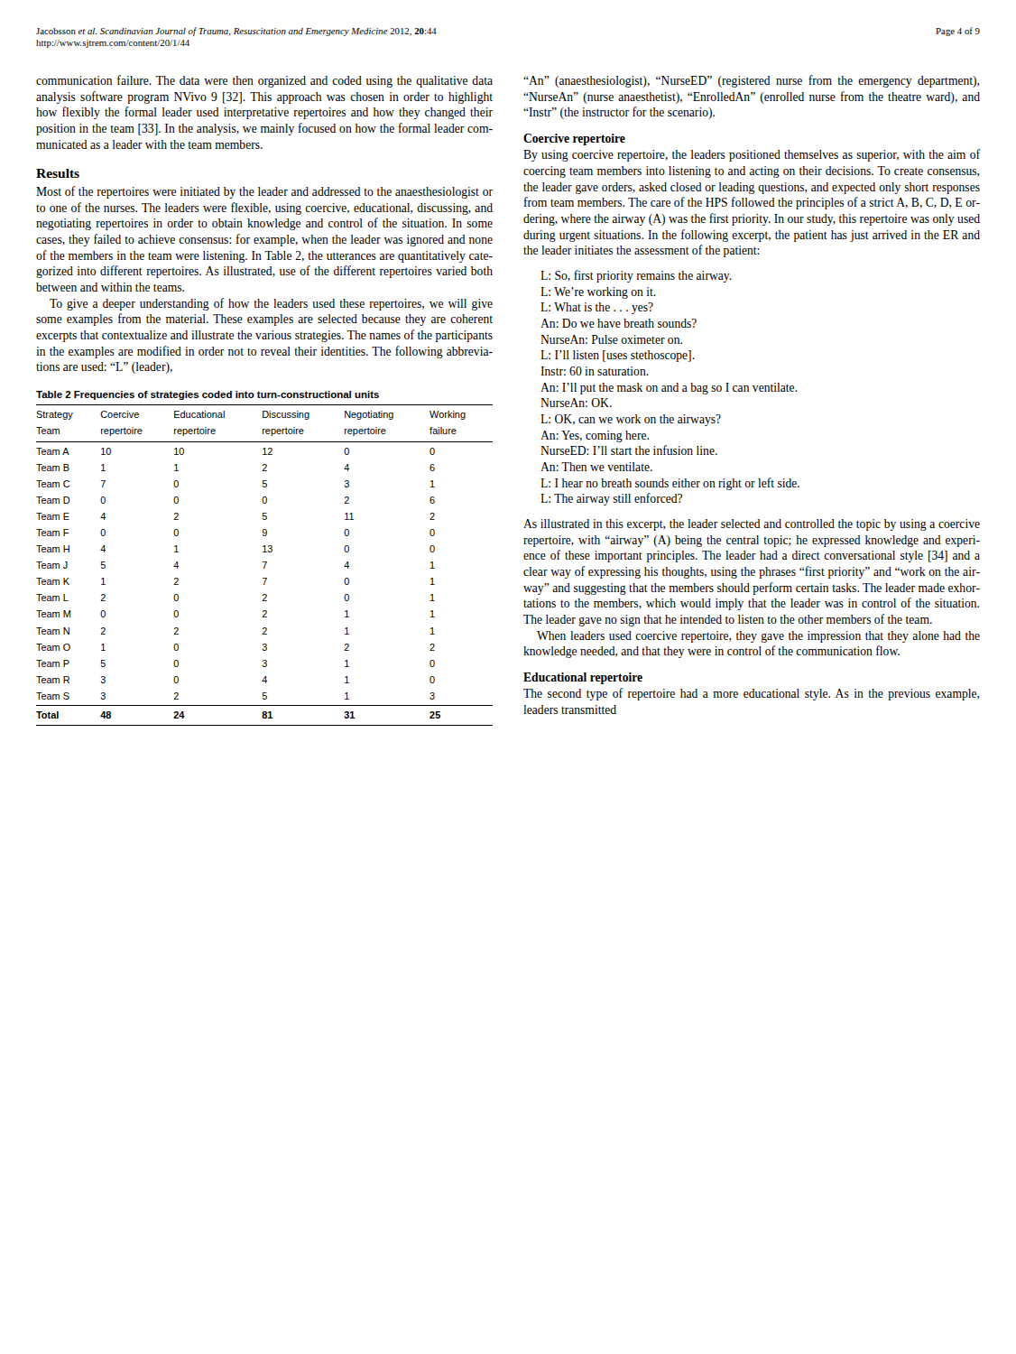Jacobsson et al. Scandinavian Journal of Trauma, Resuscitation and Emergency Medicine 2012, 20:44 http://www.sjtrem.com/content/20/1/44
Page 4 of 9
communication failure. The data were then organized and coded using the qualitative data analysis software program NVivo 9 [32]. This approach was chosen in order to highlight how flexibly the formal leader used interpretative repertoires and how they changed their position in the team [33]. In the analysis, we mainly focused on how the formal leader communicated as a leader with the team members.
Results
Most of the repertoires were initiated by the leader and addressed to the anaesthesiologist or to one of the nurses. The leaders were flexible, using coercive, educational, discussing, and negotiating repertoires in order to obtain knowledge and control of the situation. In some cases, they failed to achieve consensus: for example, when the leader was ignored and none of the members in the team were listening. In Table 2, the utterances are quantitatively categorized into different repertoires. As illustrated, use of the different repertoires varied both between and within the teams.
To give a deeper understanding of how the leaders used these repertoires, we will give some examples from the material. These examples are selected because they are coherent excerpts that contextualize and illustrate the various strategies. The names of the participants in the examples are modified in order not to reveal their identities. The following abbreviations are used: “L” (leader),
Table 2 Frequencies of strategies coded into turn-constructional units
| Strategy | Coercive | Educational | Discussing | Negotiating | Working |
| --- | --- | --- | --- | --- | --- |
| Team | repertoire | repertoire | repertoire | repertoire | failure |
| Team A | 10 | 10 | 12 | 0 | 0 |
| Team B | 1 | 1 | 2 | 4 | 6 |
| Team C | 7 | 0 | 5 | 3 | 1 |
| Team D | 0 | 0 | 0 | 2 | 6 |
| Team E | 4 | 2 | 5 | 11 | 2 |
| Team F | 0 | 0 | 9 | 0 | 0 |
| Team H | 4 | 1 | 13 | 0 | 0 |
| Team J | 5 | 4 | 7 | 4 | 1 |
| Team K | 1 | 2 | 7 | 0 | 1 |
| Team L | 2 | 0 | 2 | 0 | 1 |
| Team M | 0 | 0 | 2 | 1 | 1 |
| Team N | 2 | 2 | 2 | 1 | 1 |
| Team O | 1 | 0 | 3 | 2 | 2 |
| Team P | 5 | 0 | 3 | 1 | 0 |
| Team R | 3 | 0 | 4 | 1 | 0 |
| Team S | 3 | 2 | 5 | 1 | 3 |
| Total | 48 | 24 | 81 | 31 | 25 |
“An” (anaesthesiologist), “NurseED” (registered nurse from the emergency department), “NurseAn” (nurse anaesthetist), “EnrolledAn” (enrolled nurse from the theatre ward), and “Instr” (the instructor for the scenario).
Coercive repertoire
By using coercive repertoire, the leaders positioned themselves as superior, with the aim of coercing team members into listening to and acting on their decisions. To create consensus, the leader gave orders, asked closed or leading questions, and expected only short responses from team members. The care of the HPS followed the principles of a strict A, B, C, D, E ordering, where the airway (A) was the first priority. In our study, this repertoire was only used during urgent situations. In the following excerpt, the patient has just arrived in the ER and the leader initiates the assessment of the patient:
L: So, first priority remains the airway.
L: We’re working on it.
L: What is the . . . yes?
An: Do we have breath sounds?
NurseAn: Pulse oximeter on.
L: I’ll listen [uses stethoscope].
Instr: 60 in saturation.
An: I’ll put the mask on and a bag so I can ventilate.
NurseAn: OK.
L: OK, can we work on the airways?
An: Yes, coming here.
NurseED: I’ll start the infusion line.
An: Then we ventilate.
L: I hear no breath sounds either on right or left side.
L: The airway still enforced?
As illustrated in this excerpt, the leader selected and controlled the topic by using a coercive repertoire, with “airway” (A) being the central topic; he expressed knowledge and experience of these important principles. The leader had a direct conversational style [34] and a clear way of expressing his thoughts, using the phrases “first priority” and “work on the airway” and suggesting that the members should perform certain tasks. The leader made exhortations to the members, which would imply that the leader was in control of the situation. The leader gave no sign that he intended to listen to the other members of the team.
When leaders used coercive repertoire, they gave the impression that they alone had the knowledge needed, and that they were in control of the communication flow.
Educational repertoire
The second type of repertoire had a more educational style. As in the previous example, leaders transmitted